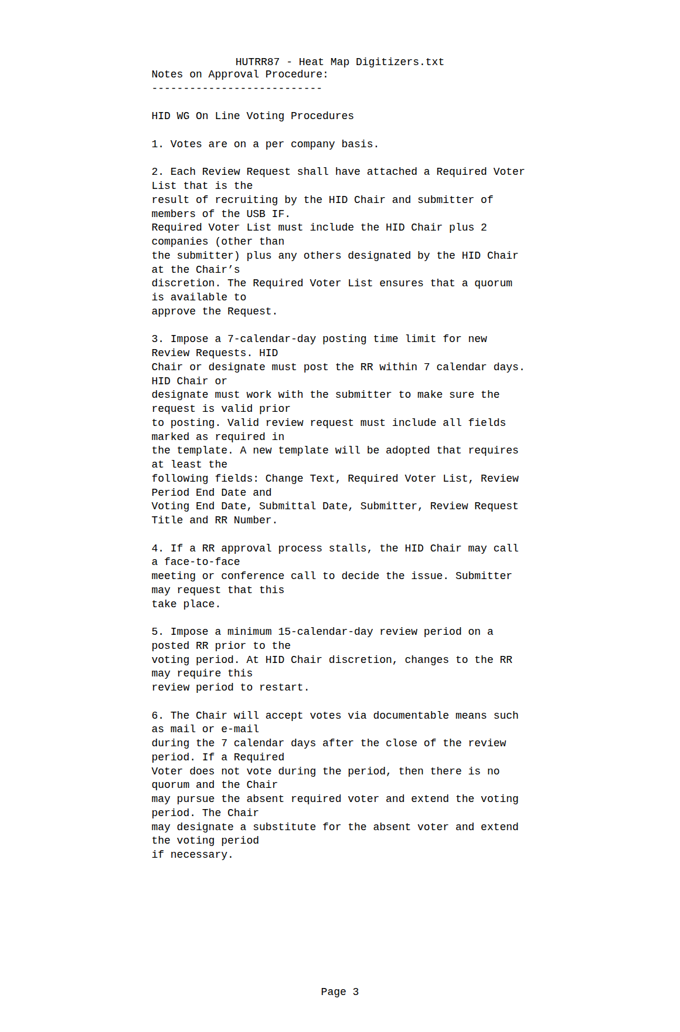HUTRR87 - Heat Map Digitizers.txt
Notes on Approval Procedure:
---------------------------

HID WG On Line Voting Procedures

1. Votes are on a per company basis.

2. Each Review Request shall have attached a Required Voter List that is the
result of recruiting by the HID Chair and submitter of members of the USB IF.
Required Voter List must include the HID Chair plus 2 companies (other than
the submitter) plus any others designated by the HID Chair at the Chair’s
discretion. The Required Voter List ensures that a quorum is available to
approve the Request.

3. Impose a 7-calendar-day posting time limit for new Review Requests. HID
Chair or designate must post the RR within 7 calendar days. HID Chair or
designate must work with the submitter to make sure the request is valid prior
to posting. Valid review request must include all fields marked as required in
the template. A new template will be adopted that requires at least the
following fields: Change Text, Required Voter List, Review Period End Date and
Voting End Date, Submittal Date, Submitter, Review Request Title and RR Number.

4. If a RR approval process stalls, the HID Chair may call a face-to-face
meeting or conference call to decide the issue. Submitter may request that this
take place.

5. Impose a minimum 15-calendar-day review period on a posted RR prior to the
voting period. At HID Chair discretion, changes to the RR may require this
review period to restart.

6. The Chair will accept votes via documentable means such as mail or e-mail
during the 7 calendar days after the close of the review period. If a Required
Voter does not vote during the period, then there is no quorum and the Chair
may pursue the absent required voter and extend the voting period. The Chair
may designate a substitute for the absent voter and extend the voting period
if necessary.
Page 3